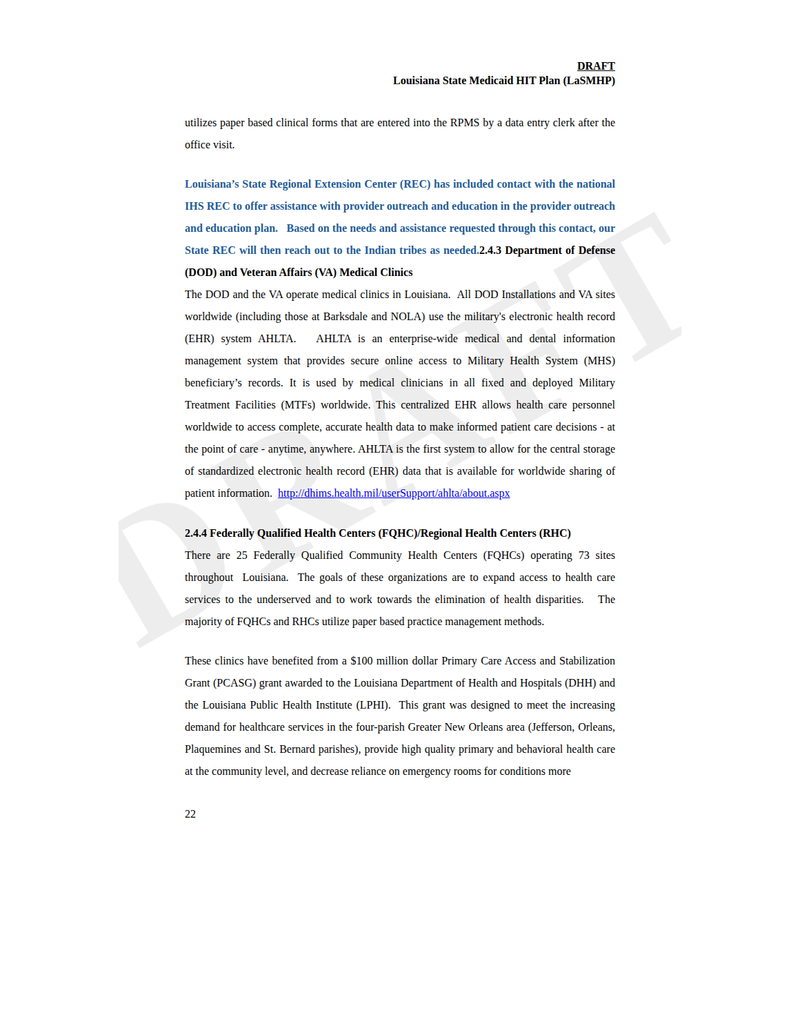DRAFT
DRAFT
Louisiana State Medicaid HIT Plan (LaSMHP)
utilizes paper based clinical forms that are entered into the RPMS by a data entry clerk after the office visit.
Louisiana’s State Regional Extension Center (REC) has included contact with the national IHS REC to offer assistance with provider outreach and education in the provider outreach and education plan. Based on the needs and assistance requested through this contact, our State REC will then reach out to the Indian tribes as needed. 2.4.3 Department of Defense (DOD) and Veteran Affairs (VA) Medical Clinics
The DOD and the VA operate medical clinics in Louisiana. All DOD Installations and VA sites worldwide (including those at Barksdale and NOLA) use the military's electronic health record (EHR) system AHLTA. AHLTA is an enterprise-wide medical and dental information management system that provides secure online access to Military Health System (MHS) beneficiary’s records. It is used by medical clinicians in all fixed and deployed Military Treatment Facilities (MTFs) worldwide. This centralized EHR allows health care personnel worldwide to access complete, accurate health data to make informed patient care decisions - at the point of care - anytime, anywhere. AHLTA is the first system to allow for the central storage of standardized electronic health record (EHR) data that is available for worldwide sharing of patient information. http://dhims.health.mil/userSupport/ahlta/about.aspx
2.4.4 Federally Qualified Health Centers (FQHC)/Regional Health Centers (RHC)
There are 25 Federally Qualified Community Health Centers (FQHCs) operating 73 sites throughout Louisiana. The goals of these organizations are to expand access to health care services to the underserved and to work towards the elimination of health disparities. The majority of FQHCs and RHCs utilize paper based practice management methods.
These clinics have benefited from a $100 million dollar Primary Care Access and Stabilization Grant (PCASG) grant awarded to the Louisiana Department of Health and Hospitals (DHH) and the Louisiana Public Health Institute (LPHI). This grant was designed to meet the increasing demand for healthcare services in the four-parish Greater New Orleans area (Jefferson, Orleans, Plaquemines and St. Bernard parishes), provide high quality primary and behavioral health care at the community level, and decrease reliance on emergency rooms for conditions more
22